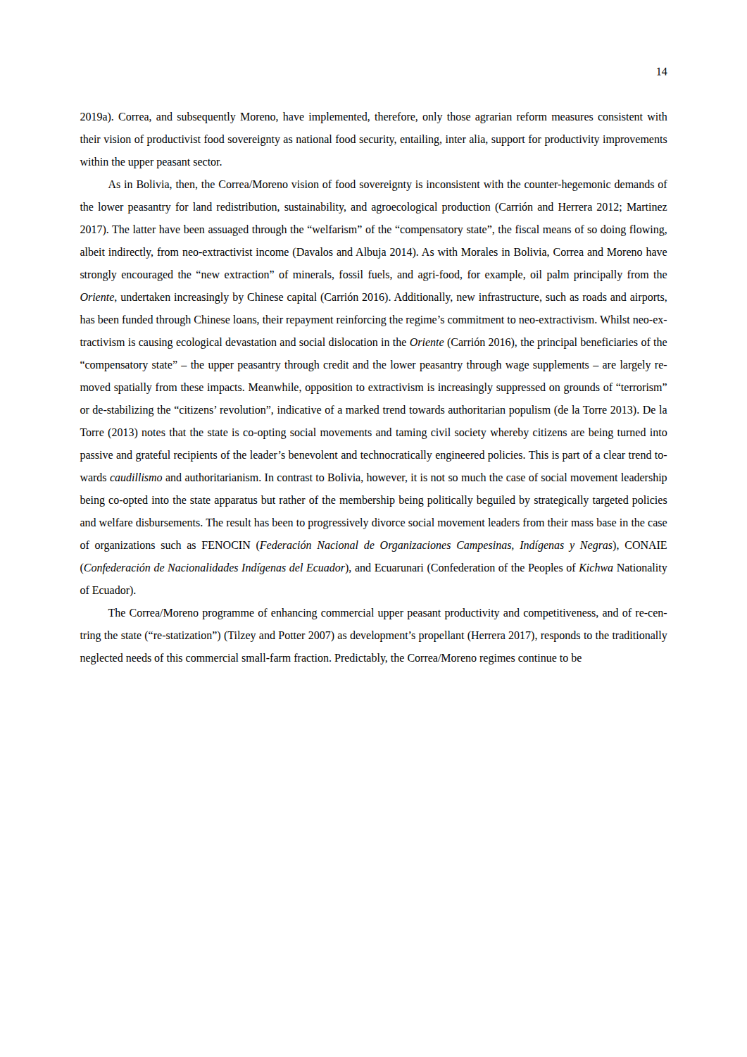14
2019a). Correa, and subsequently Moreno, have implemented, therefore, only those agrarian reform measures consistent with their vision of productivist food sovereignty as national food security, entailing, inter alia, support for productivity improvements within the upper peasant sector.
As in Bolivia, then, the Correa/Moreno vision of food sovereignty is inconsistent with the counter-hegemonic demands of the lower peasantry for land redistribution, sustainability, and agroecological production (Carrión and Herrera 2012; Martinez 2017). The latter have been assuaged through the “welfarism” of the “compensatory state”, the fiscal means of so doing flowing, albeit indirectly, from neo-extractivist income (Davalos and Albuja 2014). As with Morales in Bolivia, Correa and Moreno have strongly encouraged the “new extraction” of minerals, fossil fuels, and agri-food, for example, oil palm principally from the Oriente, undertaken increasingly by Chinese capital (Carrión 2016). Additionally, new infrastructure, such as roads and airports, has been funded through Chinese loans, their repayment reinforcing the regime’s commitment to neo-extractivism. Whilst neo-extractivism is causing ecological devastation and social dislocation in the Oriente (Carrión 2016), the principal beneficiaries of the “compensatory state” – the upper peasantry through credit and the lower peasantry through wage supplements – are largely removed spatially from these impacts. Meanwhile, opposition to extractivism is increasingly suppressed on grounds of “terrorism” or de-stabilizing the “citizens’ revolution”, indicative of a marked trend towards authoritarian populism (de la Torre 2013). De la Torre (2013) notes that the state is co-opting social movements and taming civil society whereby citizens are being turned into passive and grateful recipients of the leader’s benevolent and technocratically engineered policies. This is part of a clear trend towards caudillismo and authoritarianism. In contrast to Bolivia, however, it is not so much the case of social movement leadership being co-opted into the state apparatus but rather of the membership being politically beguiled by strategically targeted policies and welfare disbursements. The result has been to progressively divorce social movement leaders from their mass base in the case of organizations such as FENOCIN (Federación Nacional de Organizaciones Campesinas, Indígenas y Negras), CONAIE (Confederación de Nacionalidades Indígenas del Ecuador), and Ecuarunari (Confederation of the Peoples of Kichwa Nationality of Ecuador).
The Correa/Moreno programme of enhancing commercial upper peasant productivity and competitiveness, and of re-centring the state (“re-statization”) (Tilzey and Potter 2007) as development’s propellant (Herrera 2017), responds to the traditionally neglected needs of this commercial small-farm fraction. Predictably, the Correa/Moreno regimes continue to be